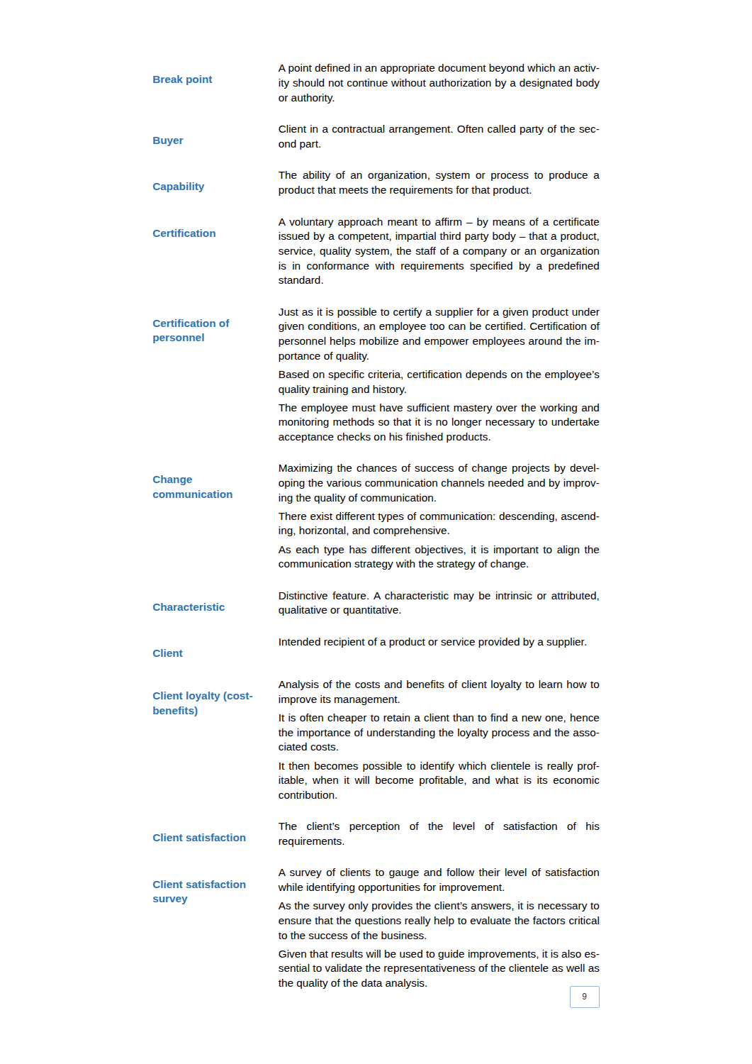Break point
A point defined in an appropriate document beyond which an activity should not continue without authorization by a designated body or authority.
Buyer
Client in a contractual arrangement. Often called party of the second part.
Capability
The ability of an organization, system or process to produce a product that meets the requirements for that product.
Certification
A voluntary approach meant to affirm – by means of a certificate issued by a competent, impartial third party body – that a product, service, quality system, the staff of a company or an organization is in conformance with requirements specified by a predefined standard.
Certification of personnel
Just as it is possible to certify a supplier for a given product under given conditions, an employee too can be certified. Certification of personnel helps mobilize and empower employees around the importance of quality.
Based on specific criteria, certification depends on the employee’s quality training and history.
The employee must have sufficient mastery over the working and monitoring methods so that it is no longer necessary to undertake acceptance checks on his finished products.
Change communication
Maximizing the chances of success of change projects by developing the various communication channels needed and by improving the quality of communication.
There exist different types of communication: descending, ascending, horizontal, and comprehensive.
As each type has different objectives, it is important to align the communication strategy with the strategy of change.
Characteristic
Distinctive feature. A characteristic may be intrinsic or attributed, qualitative or quantitative.
Client
Intended recipient of a product or service provided by a supplier.
Client loyalty (cost-benefits)
Analysis of the costs and benefits of client loyalty to learn how to improve its management.
It is often cheaper to retain a client than to find a new one, hence the importance of understanding the loyalty process and the associated costs.
It then becomes possible to identify which clientele is really profitable, when it will become profitable, and what is its economic contribution.
Client satisfaction
The client’s perception of the level of satisfaction of his requirements.
Client satisfaction survey
A survey of clients to gauge and follow their level of satisfaction while identifying opportunities for improvement.
As the survey only provides the client’s answers, it is necessary to ensure that the questions really help to evaluate the factors critical to the success of the business.
Given that results will be used to guide improvements, it is also essential to validate the representativeness of the clientele as well as the quality of the data analysis.
9